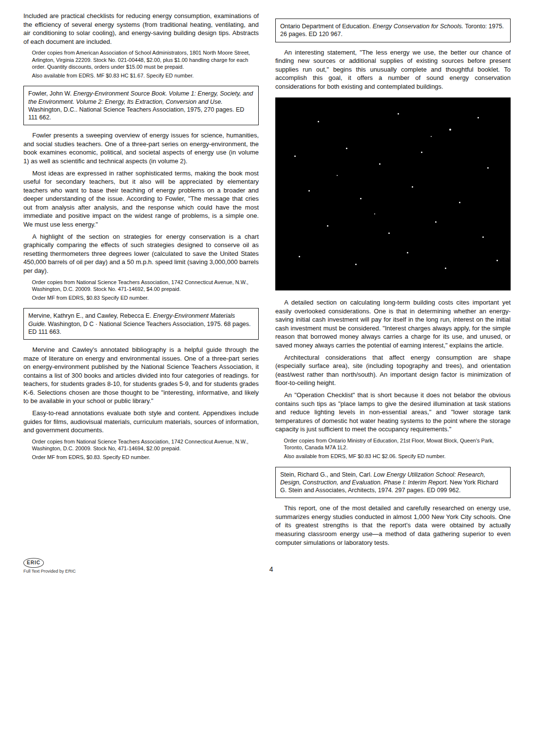Included are practical checklists for reducing energy consumption, examinations of the efficiency of several energy systems (from traditional heating, ventilating, and air conditioning to solar cooling), and energy-saving building design tips. Abstracts of each document are included.
Order copies from American Association of School Administrators, 1801 North Moore Street, Arlington, Virginia 22209. Stock No. 021-00448, $2.00, plus $1.00 handling charge for each order. Quantity discounts, orders under $15.00 must be prepaid.
Also available from EDRS. MF $0.83 HC $1.67. Specify ED number.
Fowler, John W. Energy-Environment Source Book. Volume 1: Energy, Society, and the Environment. Volume 2: Energy, Its Extraction, Conversion and Use. Washington, D.C.. National Science Teachers Association, 1975, 270 pages. ED 111 662.
Fowler presents a sweeping overview of energy issues for science, humanities, and social studies teachers. One of a three-part series on energy-environment, the book examines economic, political, and societal aspects of energy use (in volume 1) as well as scientific and technical aspects (in volume 2).
Most ideas are expressed in rather sophisticated terms, making the book most useful for secondary teachers, but it also will be appreciated by elementary teachers who want to base their teaching of energy problems on a broader and deeper understanding of the issue. According to Fowler, "The message that cries out from analysis after analysis, and the response which could have the most immediate and positive impact on the widest range of problems, is a simple one. We must use less energy."
A highlight of the section on strategies for energy conservation is a chart graphically comparing the effects of such strategies designed to conserve oil as resetting thermometers three degrees lower (calculated to save the United States 450,000 barrels of oil per day) and a 50 m.p.h. speed limit (saving 3,000,000 barrels per day).
Order copies from National Science Teachers Association, 1742 Connecticut Avenue, N.W., Washington, D.C. 20009. Stock No. 471-14692, $4.00 prepaid.
Order MF from EDRS, $0.83 Specify ED number.
Mervine, Kathryn E., and Cawley, Rebecca E. Energy-Environment Materials Guide. Washington, D C · National Science Teachers Association, 1975. 68 pages. ED 111 663.
Mervine and Cawley's annotated bibliography is a helpful guide through the maze of literature on energy and environmental issues. One of a three-part series on energy-environment published by the National Science Teachers Association, it contains a list of 300 books and articles divided into four categories of readings. for teachers, for students grades 8-10, for students grades 5-9, and for students grades K-6. Selections chosen are those thought to be "interesting, informative, and likely to be available in your school or public library."
Easy-to-read annotations evaluate both style and content. Appendixes include guides for films, audiovisual materials, curriculum materials, sources of information, and government documents.
Order copies from National Science Teachers Association, 1742 Connecticut Avenue, N.W., Washington, D.C. 20009. Stock No, 471-14694, $2.00 prepaid.
Order MF from EDRS, $0.83. Specify ED number.
Ontario Department of Education. Energy Conservation for Schools. Toronto: 1975. 26 pages. ED 120 967.
An interesting statement, "The less energy we use, the better our chance of finding new sources or additional supplies of existing sources before present supplies run out," begins this unusually complete and thoughtful booklet. To accomplish this goal, it offers a number of sound energy conservation considerations for both existing and contemplated buildings.
A detailed section on calculating long-term building costs cites important yet easily overlooked considerations. One is that in determining whether an energy-saving initial cash investment will pay for itself in the long run, interest on the initial cash investment must be considered. "Interest charges always apply, for the simple reason that borrowed money always carries a charge for its use, and unused, or saved money always carries the potential of earning interest," explains the article.
Architectural considerations that affect energy consumption are shape (especially surface area), site (including topography and trees), and orientation (east/west rather than north/south). An important design factor is minimization of floor-to-ceiling height.
An "Operation Checklist" that is short because it does not belabor the obvious contains such tips as "place lamps to give the desired illumination at task stations and reduce lighting levels in non-essential areas," and "lower storage tank temperatures of domestic hot water heating systems to the point where the storage capacity is just sufficient to meet the occupancy requirements."
Order copies from Ontario Ministry of Education, 21st Floor, Mowat Block, Queen's Park, Toronto, Canada M7A 1L2.
Also available from EDRS, MF $0.83 HC $2.06. Specify ED number.
Stein, Richard G., and Stein, Carl. Low Energy Utilization School: Research, Design, Construction, and Evaluation. Phase I: Interim Report. New York Richard G. Stein and Associates, Architects, 1974. 297 pages. ED 099 962.
This report, one of the most detailed and carefully researched on energy use, summarizes energy studies conducted in almost 1,000 New York City schools. One of its greatest strengths is that the report's data were obtained by actually measuring classroom energy use—a method of data gathering superior to even computer simulations or laboratory tests.
ERIC
Full Text Provided by ERIC
4